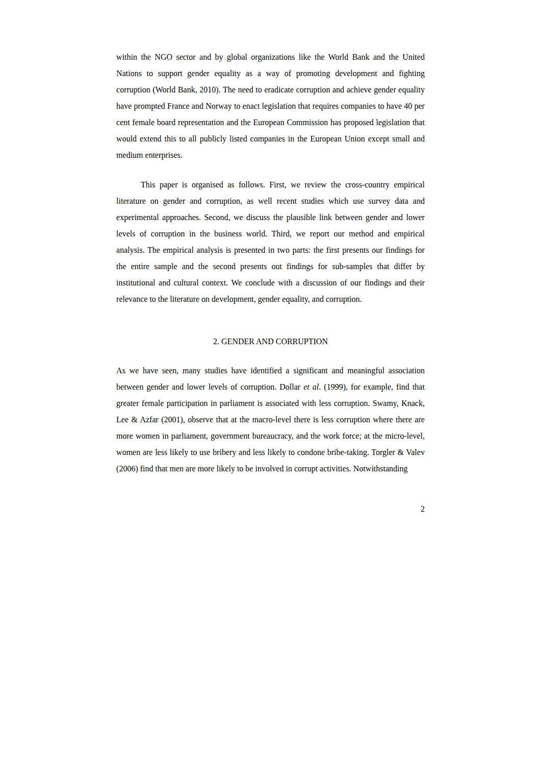within the NGO sector and by global organizations like the World Bank and the United Nations to support gender equality as a way of promoting development and fighting corruption (World Bank, 2010). The need to eradicate corruption and achieve gender equality have prompted France and Norway to enact legislation that requires companies to have 40 per cent female board representation and the European Commission has proposed legislation that would extend this to all publicly listed companies in the European Union except small and medium enterprises.
This paper is organised as follows. First, we review the cross-country empirical literature on gender and corruption, as well recent studies which use survey data and experimental approaches. Second, we discuss the plausible link between gender and lower levels of corruption in the business world. Third, we report our method and empirical analysis. The empirical analysis is presented in two parts: the first presents our findings for the entire sample and the second presents out findings for sub-samples that differ by institutional and cultural context. We conclude with a discussion of our findings and their relevance to the literature on development, gender equality, and corruption.
2. GENDER AND CORRUPTION
As we have seen, many studies have identified a significant and meaningful association between gender and lower levels of corruption. Dollar et al. (1999), for example, find that greater female participation in parliament is associated with less corruption. Swamy, Knack, Lee & Azfar (2001), observe that at the macro-level there is less corruption where there are more women in parliament, government bureaucracy, and the work force; at the micro-level, women are less likely to use bribery and less likely to condone bribe-taking. Torgler & Valev (2006) find that men are more likely to be involved in corrupt activities. Notwithstanding
2